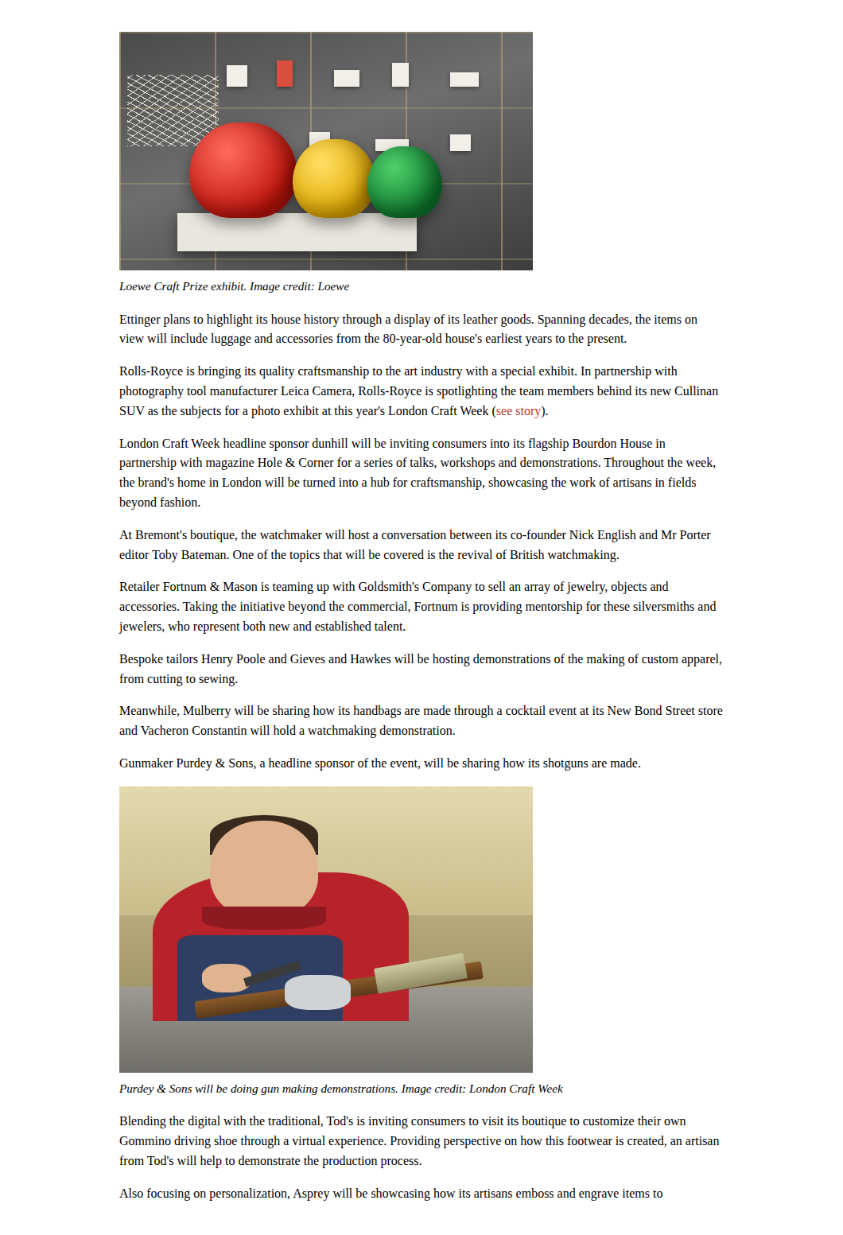Loewe Craft Prize exhibit. Image credit: Loewe
Ettinger plans to highlight its house history through a display of its leather goods. Spanning decades, the items on view will include luggage and accessories from the 80-year-old house's earliest years to the present.
Rolls-Royce is bringing its quality craftsmanship to the art industry with a special exhibit. In partnership with photography tool manufacturer Leica Camera, Rolls-Royce is spotlighting the team members behind its new Cullinan SUV as the subjects for a photo exhibit at this year's London Craft Week (see story).
London Craft Week headline sponsor dunhill will be inviting consumers into its flagship Bourdon House in partnership with magazine Hole & Corner for a series of talks, workshops and demonstrations. Throughout the week, the brand's home in London will be turned into a hub for craftsmanship, showcasing the work of artisans in fields beyond fashion.
At Bremont's boutique, the watchmaker will host a conversation between its co-founder Nick English and Mr Porter editor Toby Bateman. One of the topics that will be covered is the revival of British watchmaking.
Retailer Fortnum & Mason is teaming up with Goldsmith's Company to sell an array of jewelry, objects and accessories. Taking the initiative beyond the commercial, Fortnum is providing mentorship for these silversmiths and jewelers, who represent both new and established talent.
Bespoke tailors Henry Poole and Gieves and Hawkes will be hosting demonstrations of the making of custom apparel, from cutting to sewing.
Meanwhile, Mulberry will be sharing how its handbags are made through a cocktail event at its New Bond Street store and Vacheron Constantin will hold a watchmaking demonstration.
Gunmaker Purdey & Sons, a headline sponsor of the event, will be sharing how its shotguns are made.
Purdey & Sons will be doing gun making demonstrations. Image credit: London Craft Week
Blending the digital with the traditional, Tod's is inviting consumers to visit its boutique to customize their own Gommino driving shoe through a virtual experience. Providing perspective on how this footwear is created, an artisan from Tod's will help to demonstrate the production process.
Also focusing on personalization, Asprey will be showcasing how its artisans emboss and engrave items to